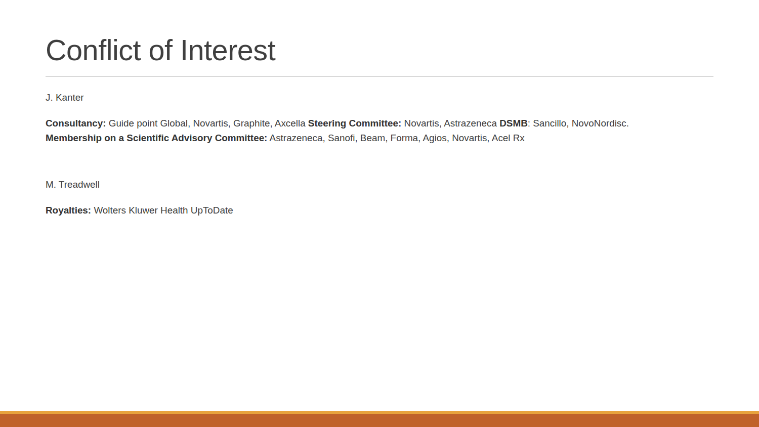Conflict of Interest
J. Kanter
Consultancy: Guide point Global, Novartis, Graphite, Axcella Steering Committee: Novartis, Astrazeneca DSMB: Sancillo, NovoNordisc. Membership on a Scientific Advisory Committee: Astrazeneca, Sanofi, Beam, Forma, Agios, Novartis, Acel Rx
M. Treadwell
Royalties: Wolters Kluwer Health UpToDate